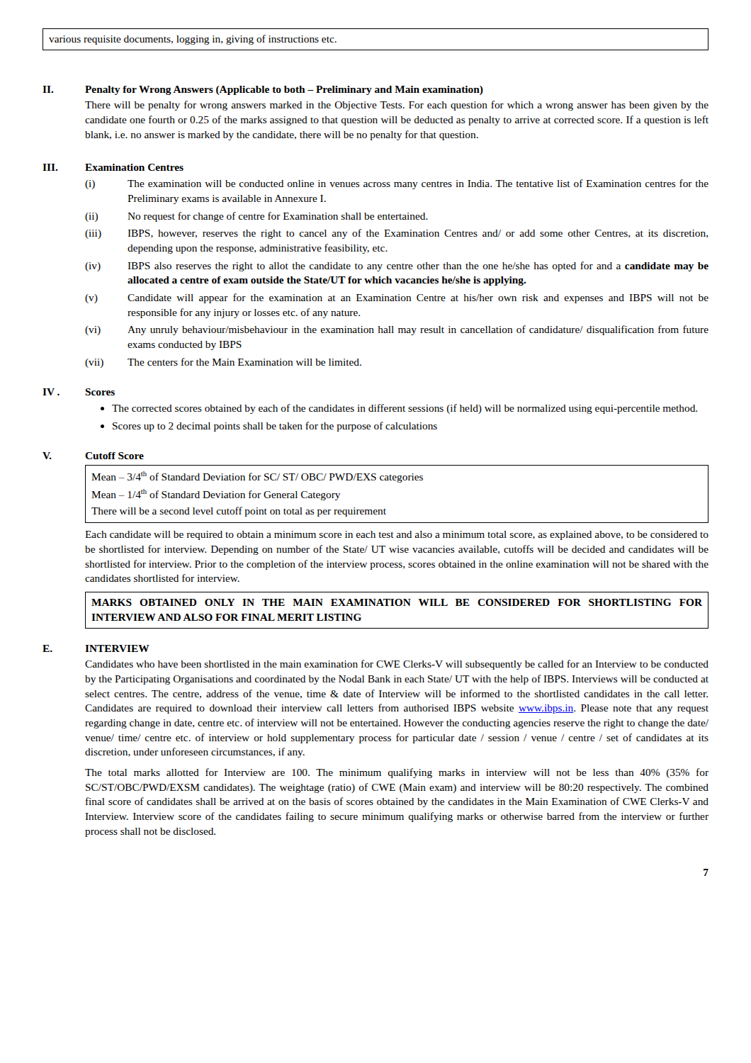various requisite documents, logging in, giving of instructions etc.
II.
Penalty for Wrong Answers (Applicable to both – Preliminary and Main examination)
There will be penalty for wrong answers marked in the Objective Tests. For each question for which a wrong answer has been given by the candidate one fourth or 0.25 of the marks assigned to that question will be deducted as penalty to arrive at corrected score. If a question is left blank, i.e. no answer is marked by the candidate, there will be no penalty for that question.
III.
Examination Centres
(i) The examination will be conducted online in venues across many centres in India. The tentative list of Examination centres for the Preliminary exams is available in Annexure I.
(ii) No request for change of centre for Examination shall be entertained.
(iii) IBPS, however, reserves the right to cancel any of the Examination Centres and/ or add some other Centres, at its discretion, depending upon the response, administrative feasibility, etc.
(iv) IBPS also reserves the right to allot the candidate to any centre other than the one he/she has opted for and a candidate may be allocated a centre of exam outside the State/UT for which vacancies he/she is applying.
(v) Candidate will appear for the examination at an Examination Centre at his/her own risk and expenses and IBPS will not be responsible for any injury or losses etc. of any nature.
(vi) Any unruly behaviour/misbehaviour in the examination hall may result in cancellation of candidature/ disqualification from future exams conducted by IBPS
(vii) The centers for the Main Examination will be limited.
IV .
Scores
The corrected scores obtained by each of the candidates in different sessions (if held) will be normalized using equi-percentile method.
Scores up to 2 decimal points shall be taken for the purpose of calculations
V.
Cutoff Score
Mean – 3/4th of Standard Deviation for SC/ ST/ OBC/ PWD/EXS categories
Mean – 1/4th of Standard Deviation for General Category
There will be a second level cutoff point on total as per requirement
Each candidate will be required to obtain a minimum score in each test and also a minimum total score, as explained above, to be considered to be shortlisted for interview. Depending on number of the State/ UT wise vacancies available, cutoffs will be decided and candidates will be shortlisted for interview. Prior to the completion of the interview process, scores obtained in the online examination will not be shared with the candidates shortlisted for interview.
MARKS OBTAINED ONLY IN THE MAIN EXAMINATION WILL BE CONSIDERED FOR SHORTLISTING FOR INTERVIEW AND ALSO FOR FINAL MERIT LISTING
E.
INTERVIEW
Candidates who have been shortlisted in the main examination for CWE Clerks-V will subsequently be called for an Interview to be conducted by the Participating Organisations and coordinated by the Nodal Bank in each State/ UT with the help of IBPS. Interviews will be conducted at select centres. The centre, address of the venue, time & date of Interview will be informed to the shortlisted candidates in the call letter. Candidates are required to download their interview call letters from authorised IBPS website www.ibps.in. Please note that any request regarding change in date, centre etc. of interview will not be entertained. However the conducting agencies reserve the right to change the date/ venue/ time/ centre etc. of interview or hold supplementary process for particular date / session / venue / centre / set of candidates at its discretion, under unforeseen circumstances, if any.
The total marks allotted for Interview are 100. The minimum qualifying marks in interview will not be less than 40% (35% for SC/ST/OBC/PWD/EXSM candidates). The weightage (ratio) of CWE (Main exam) and interview will be 80:20 respectively. The combined final score of candidates shall be arrived at on the basis of scores obtained by the candidates in the Main Examination of CWE Clerks-V and Interview. Interview score of the candidates failing to secure minimum qualifying marks or otherwise barred from the interview or further process shall not be disclosed.
7